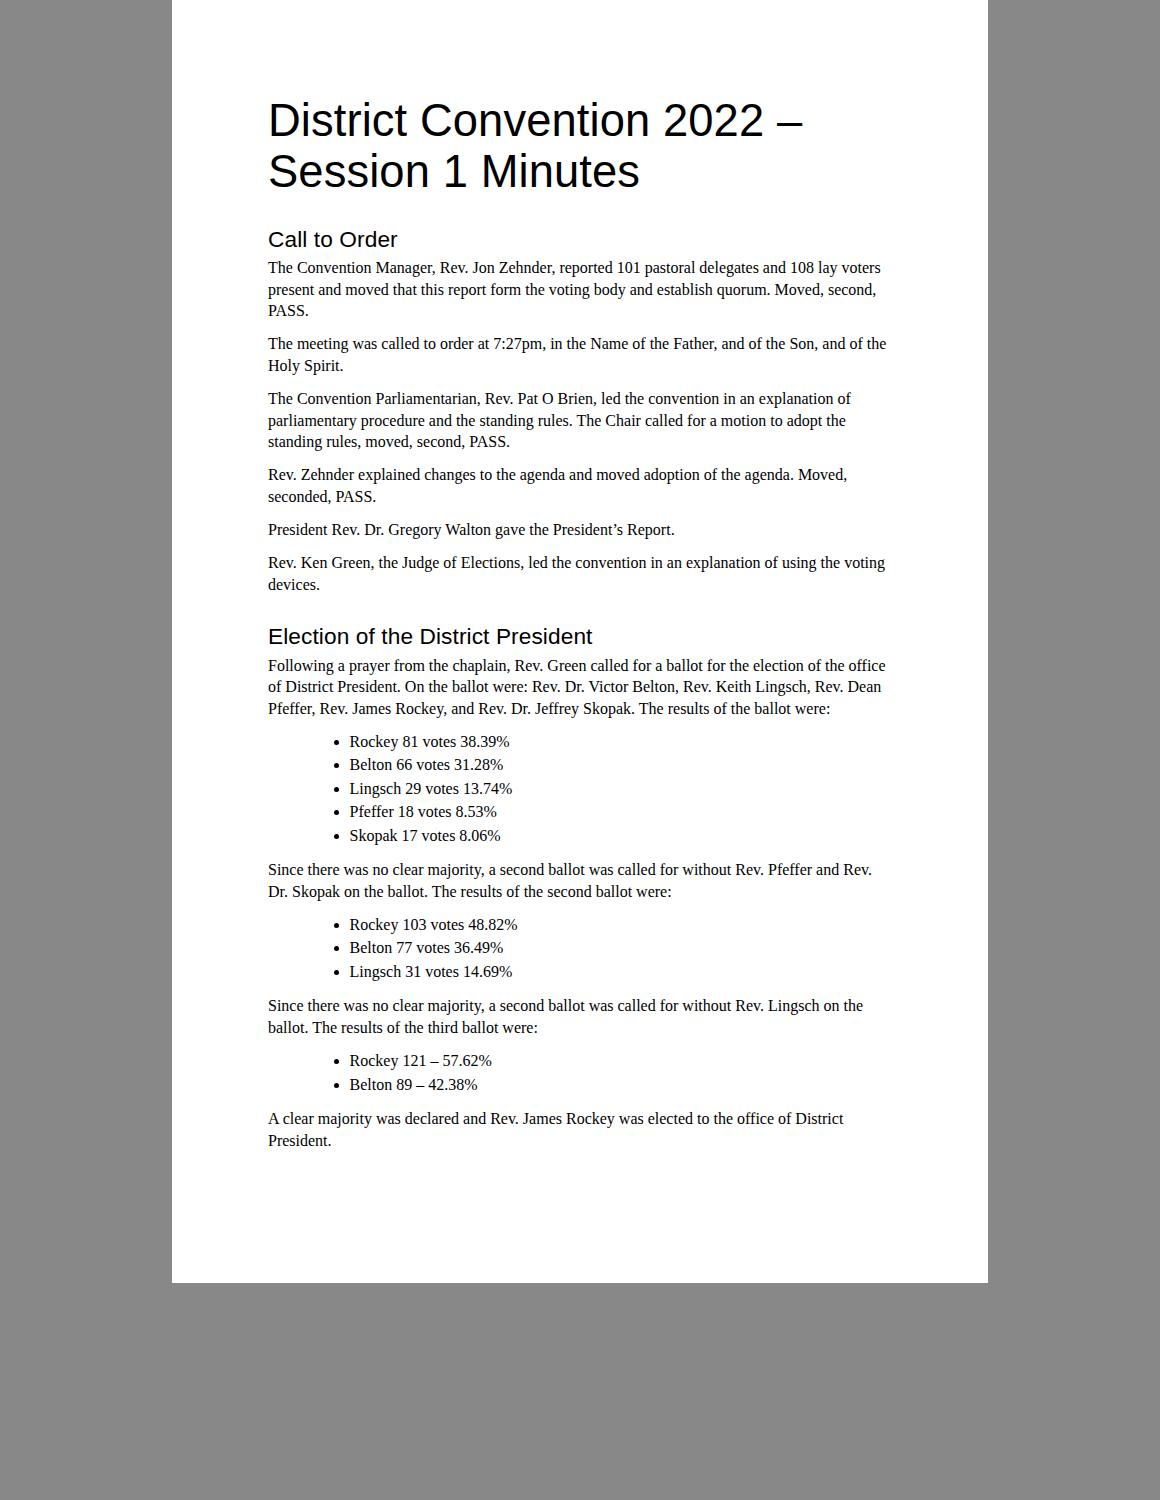District Convention 2022 – Session 1 Minutes
Call to Order
The Convention Manager, Rev. Jon Zehnder, reported 101 pastoral delegates and 108 lay voters present and moved that this report form the voting body and establish quorum. Moved, second, PASS.
The meeting was called to order at 7:27pm, in the Name of the Father, and of the Son, and of the Holy Spirit.
The Convention Parliamentarian, Rev. Pat O Brien, led the convention in an explanation of parliamentary procedure and the standing rules. The Chair called for a motion to adopt the standing rules, moved, second, PASS.
Rev. Zehnder explained changes to the agenda and moved adoption of the agenda. Moved, seconded, PASS.
President Rev. Dr. Gregory Walton gave the President’s Report.
Rev. Ken Green, the Judge of Elections, led the convention in an explanation of using the voting devices.
Election of the District President
Following a prayer from the chaplain, Rev. Green called for a ballot for the election of the office of District President. On the ballot were: Rev. Dr. Victor Belton, Rev. Keith Lingsch, Rev. Dean Pfeffer, Rev. James Rockey, and Rev. Dr. Jeffrey Skopak. The results of the ballot were:
Rockey 81 votes 38.39%
Belton 66 votes 31.28%
Lingsch 29 votes 13.74%
Pfeffer 18 votes 8.53%
Skopak 17 votes 8.06%
Since there was no clear majority, a second ballot was called for without Rev. Pfeffer and Rev. Dr. Skopak on the ballot. The results of the second ballot were:
Rockey 103 votes 48.82%
Belton 77 votes 36.49%
Lingsch 31 votes 14.69%
Since there was no clear majority, a second ballot was called for without Rev. Lingsch on the ballot. The results of the third ballot were:
Rockey 121 – 57.62%
Belton 89 – 42.38%
A clear majority was declared and Rev. James Rockey was elected to the office of District President.